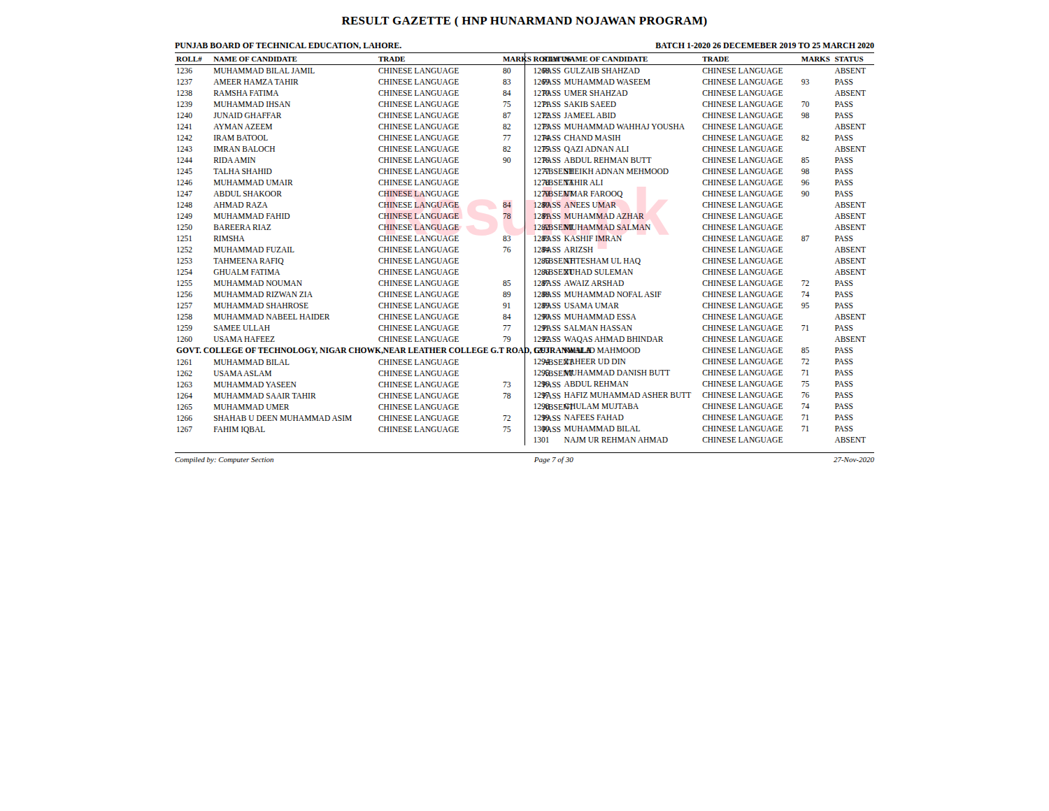RESULT GAZETTE ( HNP HUNARMAND NOJAWAN PROGRAM)
PUNJAB BOARD OF TECHNICAL EDUCATION, LAHORE. BATCH 1-2020 26 DECEMEBER 2019 TO 25 MARCH 2020
Result.pk
| / ROLL# / NAME OF CANDIDATE / TRADE / MARKS / STATUS / / --- / --- / --- / --- / --- / / 1236 / MUHAMMAD BILAL JAMIL / CHINESE LANGUAGE / 80 / PASS / / 1237 / AMEER HAMZA TAHIR / CHINESE LANGUAGE / 83 / PASS / / 1238 / RAMSHA FATIMA / CHINESE LANGUAGE / 84 / PASS / / 1239 / MUHAMMAD IHSAN / CHINESE LANGUAGE / 75 / PASS / / 1240 / JUNAID GHAFFAR / CHINESE LANGUAGE / 87 / PASS / / 1241 / AYMAN AZEEM / CHINESE LANGUAGE / 82 / PASS / / 1242 / IRAM BATOOL / CHINESE LANGUAGE / 77 / PASS / / 1243 / IMRAN BALOCH / CHINESE LANGUAGE / 82 / PASS / / 1244 / RIDA AMIN / CHINESE LANGUAGE / 90 / PASS / / 1245 / TALHA SHAHID / CHINESE LANGUAGE / / ABSENT / / 1246 / MUHAMMAD UMAIR / CHINESE LANGUAGE / / ABSENT / / 1247 / ABDUL SHAKOOR / CHINESE LANGUAGE / / ABSENT / / 1248 / AHMAD RAZA / CHINESE LANGUAGE / 84 / PASS / / 1249 / MUHAMMAD FAHID / CHINESE LANGUAGE / 78 / PASS / / 1250 / BAREERA RIAZ / CHINESE LANGUAGE / / ABSENT / / 1251 / RIMSHA / CHINESE LANGUAGE / 83 / PASS / / 1252 / MUHAMMAD FUZAIL / CHINESE LANGUAGE / 76 / PASS / / 1253 / TAHMEENA RAFIQ / CHINESE LANGUAGE / / ABSENT / / 1254 / GHUALM FATIMA / CHINESE LANGUAGE / / ABSENT / / 1255 / MUHAMMAD NOUMAN / CHINESE LANGUAGE / 85 / PASS / / 1256 / MUHAMMAD RIZWAN ZIA / CHINESE LANGUAGE / 89 / PASS / / 1257 / MUHAMMAD SHAHROSE / CHINESE LANGUAGE / 91 / PASS / / 1258 / MUHAMMAD NABEEL HAIDER / CHINESE LANGUAGE / 84 / PASS / / 1259 / SAMEE ULLAH / CHINESE LANGUAGE / 77 / PASS / / 1260 / USAMA HAFEEZ / CHINESE LANGUAGE / 79 / PASS / / GOVT. COLLEGE OF TECHNOLOGY, NIGAR CHOWK,NEAR LEATHER COLLEGE G.T ROAD, GUJRANWALA / / 1261 / MUHAMMAD BILAL / CHINESE LANGUAGE / / ABSENT / / 1262 / USAMA ASLAM / CHINESE LANGUAGE / / ABSENT / / 1263 / MUHAMMAD YASEEN / CHINESE LANGUAGE / 73 / PASS / / 1264 / MUHAMMAD SAAIR TAHIR / CHINESE LANGUAGE / 78 / PASS / / 1265 / MUHAMMAD UMER / CHINESE LANGUAGE / / ABSENT / / 1266 / SHAHAB U DEEN MUHAMMAD ASIM / CHINESE LANGUAGE / 72 / PASS / / 1267 / FAHIM IQBAL / CHINESE LANGUAGE / 75 / PASS / | / ROLL# / NAME OF CANDIDATE / TRADE / MARKS / STATUS / / --- / --- / --- / --- / --- / / 1268 / GULZAIB SHAHZAD / CHINESE LANGUAGE / / ABSENT / / 1269 / MUHAMMAD WASEEM / CHINESE LANGUAGE / 93 / PASS / / 1270 / UMER SHAHZAD / CHINESE LANGUAGE / / ABSENT / / 1271 / SAKIB SAEED / CHINESE LANGUAGE / 70 / PASS / / 1272 / JAMEEL ABID / CHINESE LANGUAGE / 98 / PASS / / 1273 / MUHAMMAD WAHHAJ YOUSHA / CHINESE LANGUAGE / / ABSENT / / 1274 / CHAND MASIH / CHINESE LANGUAGE / 82 / PASS / / 1275 / QAZI ADNAN ALI / CHINESE LANGUAGE / / ABSENT / / 1276 / ABDUL REHMAN BUTT / CHINESE LANGUAGE / 85 / PASS / / 1277 / SHEIKH ADNAN MEHMOOD / CHINESE LANGUAGE / 98 / PASS / / 1278 / TAHIR ALI / CHINESE LANGUAGE / 96 / PASS / / 1279 / UMAR FAROOQ / CHINESE LANGUAGE / 90 / PASS / / 1280 / ANEES UMAR / CHINESE LANGUAGE / / ABSENT / / 1281 / MUHAMMAD AZHAR / CHINESE LANGUAGE / / ABSENT / / 1282 / MUHAMMAD SALMAN / CHINESE LANGUAGE / / ABSENT / / 1283 / KASHIF IMRAN / CHINESE LANGUAGE / 87 / PASS / / 1284 / ARIZSH / CHINESE LANGUAGE / / ABSENT / / 1285 / AHTESHAM UL HAQ / CHINESE LANGUAGE / / ABSENT / / 1286 / ZUHAD SULEMAN / CHINESE LANGUAGE / / ABSENT / / 1287 / AWAIZ ARSHAD / CHINESE LANGUAGE / 72 / PASS / / 1288 / MUHAMMAD NOFAL ASIF / CHINESE LANGUAGE / 74 / PASS / / 1289 / USAMA UMAR / CHINESE LANGUAGE / 95 / PASS / / 1290 / MUHAMMAD ESSA / CHINESE LANGUAGE / / ABSENT / / 1291 / SALMAN HASSAN / CHINESE LANGUAGE / 71 / PASS / / 1292 / WAQAS AHMAD BHINDAR / CHINESE LANGUAGE / / ABSENT / / 1293 / KHALID MAHMOOD / CHINESE LANGUAGE / 85 / PASS / / 1294 / ZAHEER UD DIN / CHINESE LANGUAGE / 72 / PASS / / 1295 / MUHAMMAD DANISH BUTT / CHINESE LANGUAGE / 71 / PASS / / 1296 / ABDUL REHMAN / CHINESE LANGUAGE / 75 / PASS / / 1297 / HAFIZ MUHAMMAD ASHER BUTT / CHINESE LANGUAGE / 76 / PASS / / 1298 / GHULAM MUJTABA / CHINESE LANGUAGE / 74 / PASS / / 1299 / NAFEES FAHAD / CHINESE LANGUAGE / 71 / PASS / / 1300 / MUHAMMAD BILAL / CHINESE LANGUAGE / 71 / PASS / / 1301 / NAJM UR REHMAN AHMAD / CHINESE LANGUAGE / / ABSENT / |
Compiled by: Computer Section Page 7 of 30 27-Nov-2020